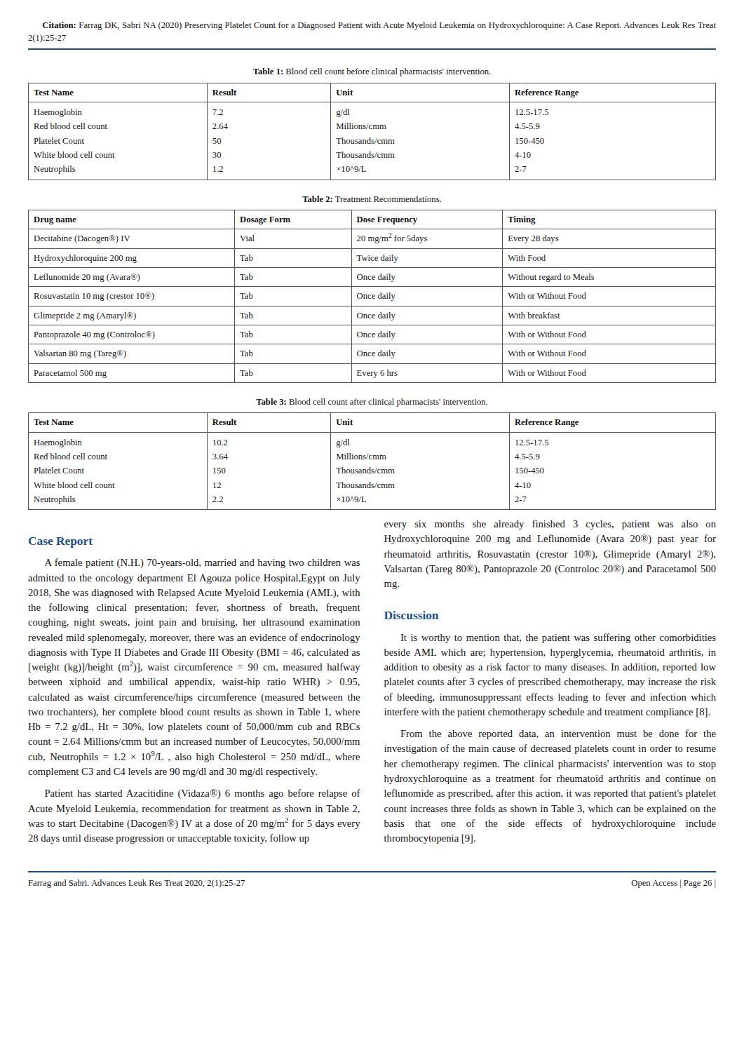Citation: Farrag DK, Sabri NA (2020) Preserving Platelet Count for a Diagnosed Patient with Acute Myeloid Leukemia on Hydroxychloroquine: A Case Report. Advances Leuk Res Treat 2(1):25-27
Table 1: Blood cell count before clinical pharmacists' intervention.
| Test Name | Result | Unit | Reference Range |
| --- | --- | --- | --- |
| Haemoglobin Red blood cell count Platelet Count White blood cell count Neutrophils | 7.2 2.64 50 30 1.2 | g/dl Millions/cmm Thousands/cmm Thousands/cmm ×10^9/L | 12.5-17.5 4.5-5.9 150-450 4-10 2-7 |
Table 2: Treatment Recommendations.
| Drug name | Dosage Form | Dose Frequency | Timing |
| --- | --- | --- | --- |
| Decitabine (Dacogen®) IV | Vial | 20 mg/m 2 for 5days | Every 28 days |
| Hydroxychloroquine 200 mg | Tab | Twice daily | With Food |
| Leflunomide 20 mg (Avara®) | Tab | Once daily | Without regard to Meals |
| Rosuvastatin 10 mg (crestor 10®) | Tab | Once daily | With or Without Food |
| Glimepride 2 mg (Amaryl®) | Tab | Once daily | With breakfast |
| Pantoprazole 40 mg (Controloc®) | Tab | Once daily | With or Without Food |
| Valsartan 80 mg (Tareg®) | Tab | Once daily | With or Without Food |
| Paracetamol 500 mg | Tab | Every 6 hrs | With or Without Food |
Table 3: Blood cell count after clinical pharmacists' intervention.
| Test Name | Result | Unit | Reference Range |
| --- | --- | --- | --- |
| Haemoglobin Red blood cell count Platelet Count White blood cell count Neutrophils | 10.2 3.64 150 12 2.2 | g/dl Millions/cmm Thousands/cmm Thousands/cmm ×10^9/L | 12.5-17.5 4.5-5.9 150-450 4-10 2-7 |
Case Report
A female patient (N.H.) 70-years-old, married and having two children was admitted to the oncology department El Agouza police Hospital,Egypt on July 2018, She was diagnosed with Relapsed Acute Myeloid Leukemia (AML), with the following clinical presentation; fever, shortness of breath, frequent coughing, night sweats, joint pain and bruising, her ultrasound examination revealed mild splenomegaly, moreover, there was an evidence of endocrinology diagnosis with Type II Diabetes and Grade III Obesity (BMI = 46, calculated as [weight (kg)]/height (m2)], waist circumference = 90 cm, measured halfway between xiphoid and umbilical appendix, waist-hip ratio WHR) > 0.95, calculated as waist circumference/hips circumference (measured between the two trochanters), her complete blood count results as shown in Table 1, where Hb = 7.2 g/dL, Ht = 30%, low platelets count of 50,000/mm cub and RBCs count = 2.64 Millions/cmm but an increased number of Leucocytes, 50,000/mm cub, Neutrophils = 1.2 × 109/L , also high Cholesterol = 250 md/dL, where complement C3 and C4 levels are 90 mg/dl and 30 mg/dl respectively.
Patient has started Azacitidine (Vidaza®) 6 months ago before relapse of Acute Myeloid Leukemia, recommendation for treatment as shown in Table 2, was to start Decitabine (Dacogen®) IV at a dose of 20 mg/m2 for 5 days every 28 days until disease progression or unacceptable toxicity, follow up
every six months she already finished 3 cycles, patient was also on Hydroxychloroquine 200 mg and Leflunomide (Avara 20®) past year for rheumatoid arthritis, Rosuvastatin (crestor 10®), Glimepride (Amaryl 2®), Valsartan (Tareg 80®), Pantoprazole 20 (Controloc 20®) and Paracetamol 500 mg.
Discussion
It is worthy to mention that, the patient was suffering other comorbidities beside AML which are; hypertension, hyperglycemia, rheumatoid arthritis, in addition to obesity as a risk factor to many diseases. In addition, reported low platelet counts after 3 cycles of prescribed chemotherapy, may increase the risk of bleeding, immunosuppressant effects leading to fever and infection which interfere with the patient chemotherapy schedule and treatment compliance [8].
From the above reported data, an intervention must be done for the investigation of the main cause of decreased platelets count in order to resume her chemotherapy regimen. The clinical pharmacists' intervention was to stop hydroxychloroquine as a treatment for rheumatoid arthritis and continue on leflunomide as prescribed, after this action, it was reported that patient's platelet count increases three folds as shown in Table 3, which can be explained on the basis that one of the side effects of hydroxychloroquine include thrombocytopenia [9].
Farrag and Sabri. Advances Leuk Res Treat 2020, 2(1):25-27
Open Access | Page 26 |